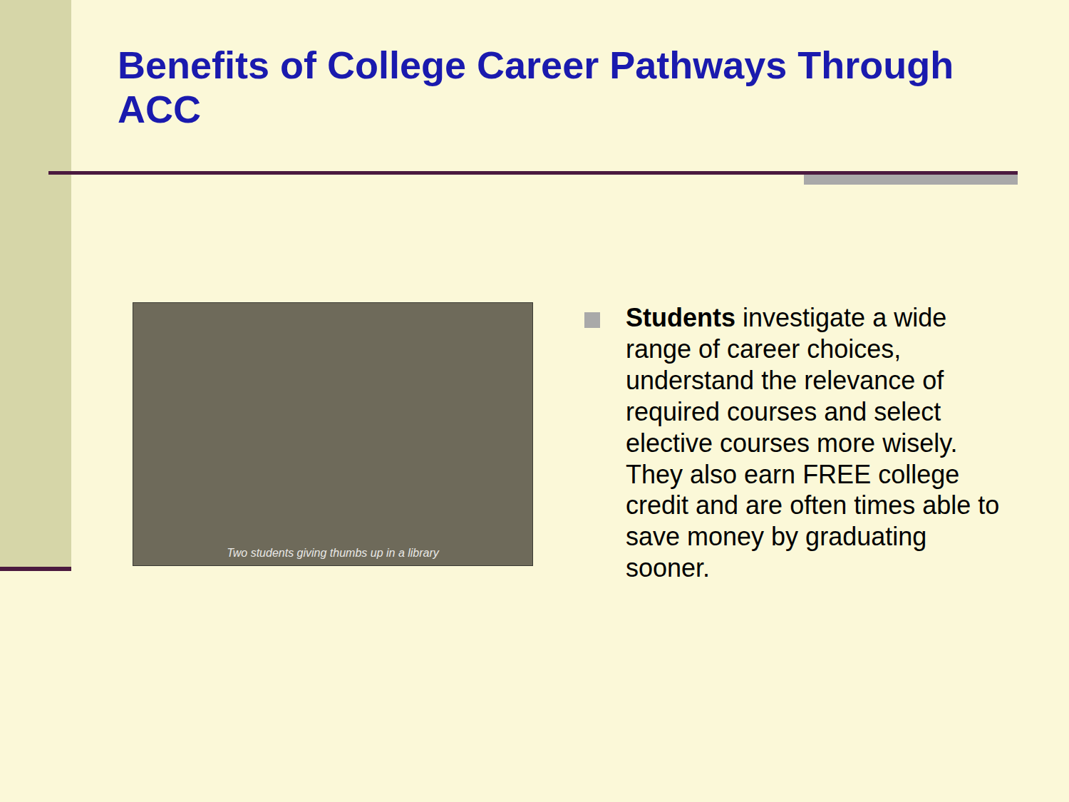Benefits of College Career Pathways Through ACC
Two students giving thumbs up in a library
Students investigate a wide range of career choices, understand the relevance of required courses and select elective courses more wisely. They also earn FREE college credit and are often times able to save money by graduating sooner.